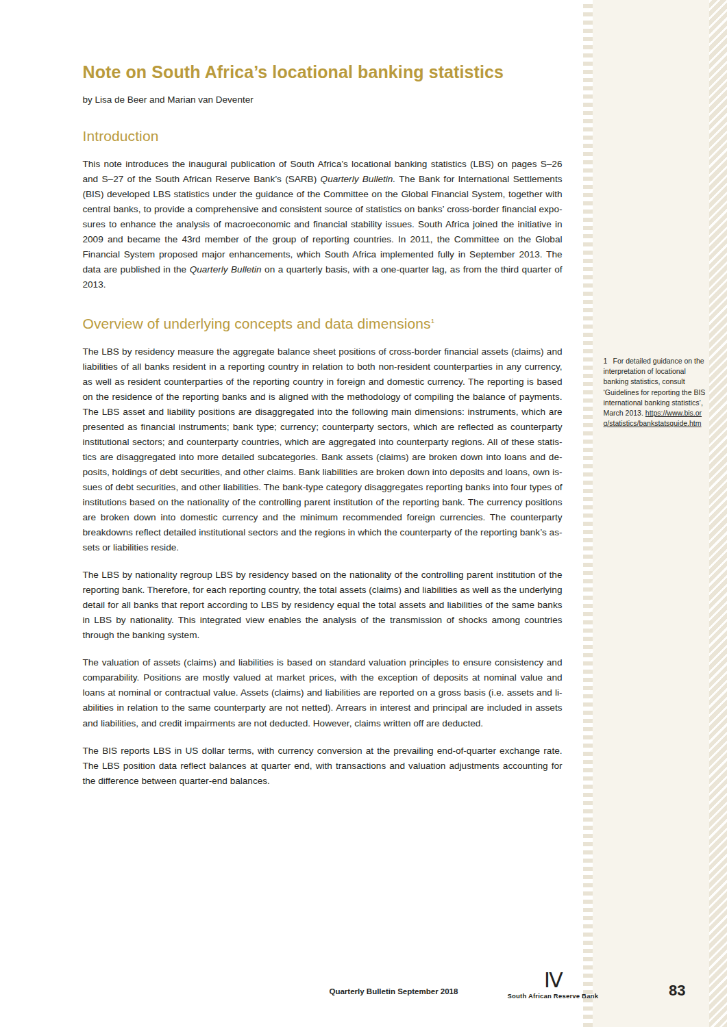Note on South Africa’s locational banking statistics
by Lisa de Beer and Marian van Deventer
Introduction
This note introduces the inaugural publication of South Africa’s locational banking statistics (LBS) on pages S–26 and S–27 of the South African Reserve Bank’s (SARB) Quarterly Bulletin. The Bank for International Settlements (BIS) developed LBS statistics under the guidance of the Committee on the Global Financial System, together with central banks, to provide a comprehensive and consistent source of statistics on banks’ cross-border financial exposures to enhance the analysis of macroeconomic and financial stability issues. South Africa joined the initiative in 2009 and became the 43rd member of the group of reporting countries. In 2011, the Committee on the Global Financial System proposed major enhancements, which South Africa implemented fully in September 2013. The data are published in the Quarterly Bulletin on a quarterly basis, with a one-quarter lag, as from the third quarter of 2013.
Overview of underlying concepts and data dimensions1
The LBS by residency measure the aggregate balance sheet positions of cross-border financial assets (claims) and liabilities of all banks resident in a reporting country in relation to both non-resident counterparties in any currency, as well as resident counterparties of the reporting country in foreign and domestic currency. The reporting is based on the residence of the reporting banks and is aligned with the methodology of compiling the balance of payments. The LBS asset and liability positions are disaggregated into the following main dimensions: instruments, which are presented as financial instruments; bank type; currency; counterparty sectors, which are reflected as counterparty institutional sectors; and counterparty countries, which are aggregated into counterparty regions. All of these statistics are disaggregated into more detailed subcategories. Bank assets (claims) are broken down into loans and deposits, holdings of debt securities, and other claims. Bank liabilities are broken down into deposits and loans, own issues of debt securities, and other liabilities. The bank-type category disaggregates reporting banks into four types of institutions based on the nationality of the controlling parent institution of the reporting bank. The currency positions are broken down into domestic currency and the minimum recommended foreign currencies. The counterparty breakdowns reflect detailed institutional sectors and the regions in which the counterparty of the reporting bank’s assets or liabilities reside.
The LBS by nationality regroup LBS by residency based on the nationality of the controlling parent institution of the reporting bank. Therefore, for each reporting country, the total assets (claims) and liabilities as well as the underlying detail for all banks that report according to LBS by residency equal the total assets and liabilities of the same banks in LBS by nationality. This integrated view enables the analysis of the transmission of shocks among countries through the banking system.
The valuation of assets (claims) and liabilities is based on standard valuation principles to ensure consistency and comparability. Positions are mostly valued at market prices, with the exception of deposits at nominal value and loans at nominal or contractual value. Assets (claims) and liabilities are reported on a gross basis (i.e. assets and liabilities in relation to the same counterparty are not netted). Arrears in interest and principal are included in assets and liabilities, and credit impairments are not deducted. However, claims written off are deducted.
The BIS reports LBS in US dollar terms, with currency conversion at the prevailing end-of-quarter exchange rate. The LBS position data reflect balances at quarter end, with transactions and valuation adjustments accounting for the difference between quarter-end balances.
1 For detailed guidance on the interpretation of locational banking statistics, consult ‘Guidelines for reporting the BIS international banking statistics’, March 2013. https://www.bis.org/statistics/bankstatsguide.htm
Quarterly Bulletin September 2018
Ⅳ
South African Reserve Bank
83